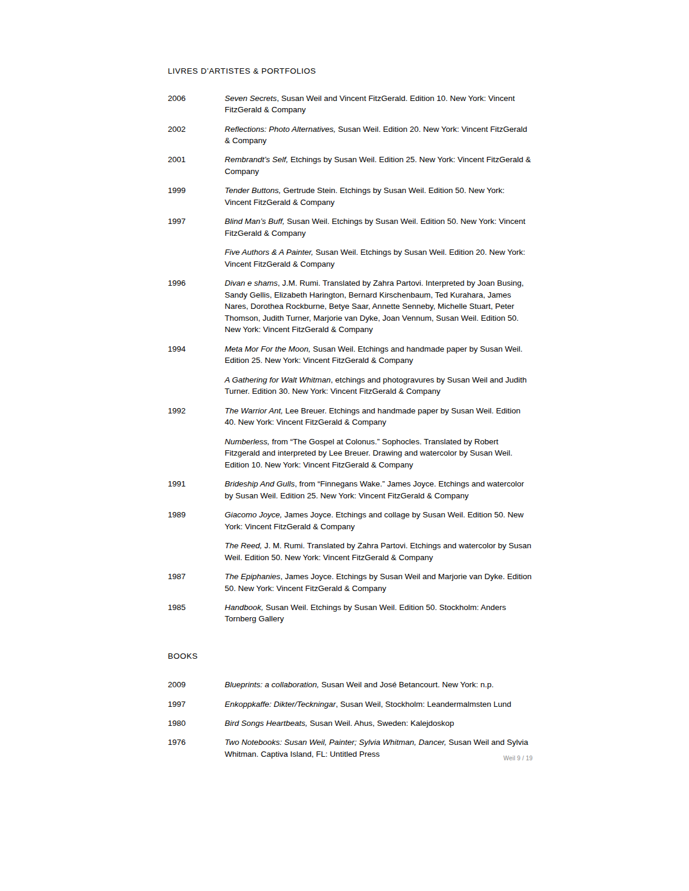LIVRES D’ARTISTES & PORTFOLIOS
2006
Seven Secrets, Susan Weil and Vincent FitzGerald. Edition 10. New York: Vincent FitzGerald & Company
2002
Reflections: Photo Alternatives, Susan Weil. Edition 20. New York: Vincent FitzGerald & Company
2001
Rembrandt’s Self, Etchings by Susan Weil. Edition 25. New York: Vincent FitzGerald & Company
1999
Tender Buttons, Gertrude Stein. Etchings by Susan Weil. Edition 50. New York: Vincent FitzGerald & Company
1997
Blind Man’s Buff, Susan Weil. Etchings by Susan Weil. Edition 50. New York: Vincent FitzGerald & Company
Five Authors & A Painter, Susan Weil. Etchings by Susan Weil. Edition 20. New York: Vincent FitzGerald & Company
1996
Divan e shams, J.M. Rumi. Translated by Zahra Partovi. Interpreted by Joan Busing, Sandy Gellis, Elizabeth Harington, Bernard Kirschenbaum, Ted Kurahara, James Nares, Dorothea Rockburne, Betye Saar, Annette Senneby, Michelle Stuart, Peter Thomson, Judith Turner, Marjorie van Dyke, Joan Vennum, Susan Weil. Edition 50. New York: Vincent FitzGerald & Company
1994
Meta Mor For the Moon, Susan Weil. Etchings and handmade paper by Susan Weil. Edition 25. New York: Vincent FitzGerald & Company
A Gathering for Walt Whitman, etchings and photogravures by Susan Weil and Judith Turner. Edition 30. New York: Vincent FitzGerald & Company
1992
The Warrior Ant, Lee Breuer. Etchings and handmade paper by Susan Weil. Edition 40. New York: Vincent FitzGerald & Company
Numberless, from “The Gospel at Colonus.” Sophocles. Translated by Robert Fitzgerald and interpreted by Lee Breuer. Drawing and watercolor by Susan Weil. Edition 10. New York: Vincent FitzGerald & Company
1991
Brideship And Gulls, from “Finnegans Wake.” James Joyce. Etchings and watercolor by Susan Weil. Edition 25. New York: Vincent FitzGerald & Company
1989
Giacomo Joyce, James Joyce. Etchings and collage by Susan Weil. Edition 50. New York: Vincent FitzGerald & Company
The Reed, J. M. Rumi. Translated by Zahra Partovi. Etchings and watercolor by Susan Weil. Edition 50. New York: Vincent FitzGerald & Company
1987
The Epiphanies, James Joyce. Etchings by Susan Weil and Marjorie van Dyke. Edition 50. New York: Vincent FitzGerald & Company
1985
Handbook, Susan Weil. Etchings by Susan Weil. Edition 50. Stockholm: Anders Tornberg Gallery
BOOKS
2009
Blueprints: a collaboration, Susan Weil and José Betancourt. New York: n.p.
1997
Enkoppkaffe: Dikter/Teckningar, Susan Weil, Stockholm: Leandermalmsten Lund
1980
Bird Songs Heartbeats, Susan Weil. Ahus, Sweden: Kalejdoskop
1976
Two Notebooks: Susan Weil, Painter; Sylvia Whitman, Dancer, Susan Weil and Sylvia Whitman. Captiva Island, FL: Untitled Press
Weil 9 / 19